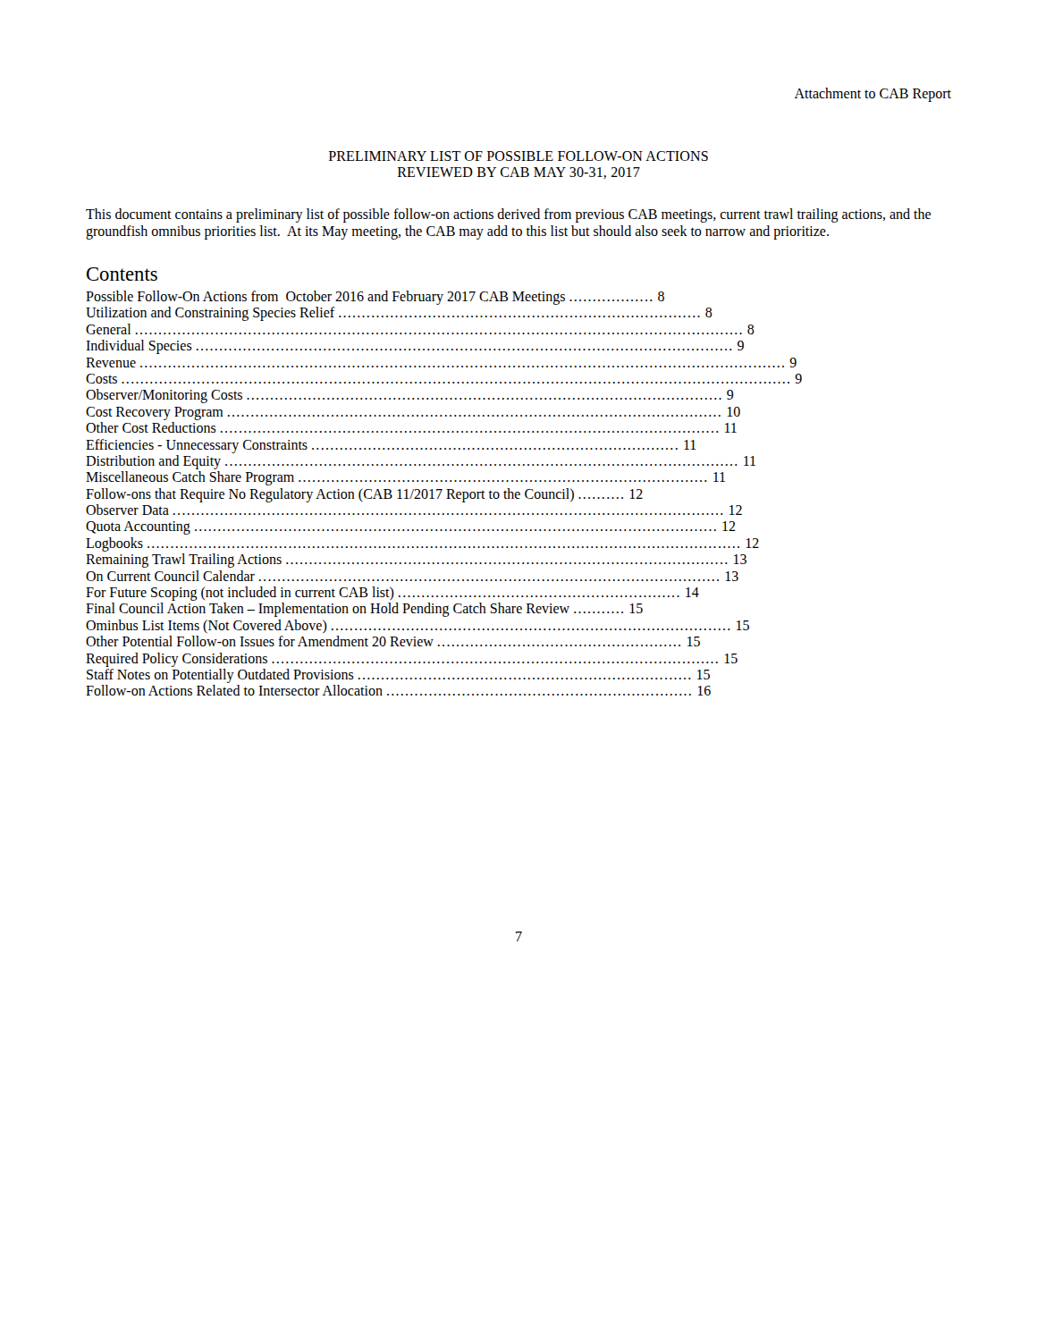Attachment to CAB Report
PRELIMINARY LIST OF POSSIBLE FOLLOW-ON ACTIONS
REVIEWED BY CAB MAY 30-31, 2017
This document contains a preliminary list of possible follow-on actions derived from previous CAB meetings, current trawl trailing actions, and the groundfish omnibus priorities list. At its May meeting, the CAB may add to this list but should also seek to narrow and prioritize.
Contents
Possible Follow-On Actions from October 2016 and February 2017 CAB Meetings .................. 8
Utilization and Constraining Species Relief ............................................................................. 8
General ................................................................................................................................. 8
Individual Species .................................................................................................................. 9
Revenue ......................................................................................................................................... 9
Costs .............................................................................................................................................. 9
Observer/Monitoring Costs ..................................................................................................... 9
Cost Recovery Program ......................................................................................................... 10
Other Cost Reductions .......................................................................................................... 11
Efficiencies - Unnecessary Constraints .............................................................................. 11
Distribution and Equity ............................................................................................................. 11
Miscellaneous Catch Share Program ....................................................................................... 11
Follow-ons that Require No Regulatory Action (CAB 11/2017 Report to the Council) .......... 12
Observer Data ..................................................................................................................... 12
Quota Accounting ............................................................................................................... 12
Logbooks .............................................................................................................................. 12
Remaining Trawl Trailing Actions .............................................................................................. 13
On Current Council Calendar .................................................................................................. 13
For Future Scoping (not included in current CAB list) ............................................................ 14
Final Council Action Taken – Implementation on Hold Pending Catch Share Review ........... 15
Ominbus List Items (Not Covered Above) ..................................................................................... 15
Other Potential Follow-on Issues for Amendment 20 Review .................................................... 15
Required Policy Considerations ............................................................................................... 15
Staff Notes on Potentially Outdated Provisions ....................................................................... 15
Follow-on Actions Related to Intersector Allocation ................................................................. 16
7